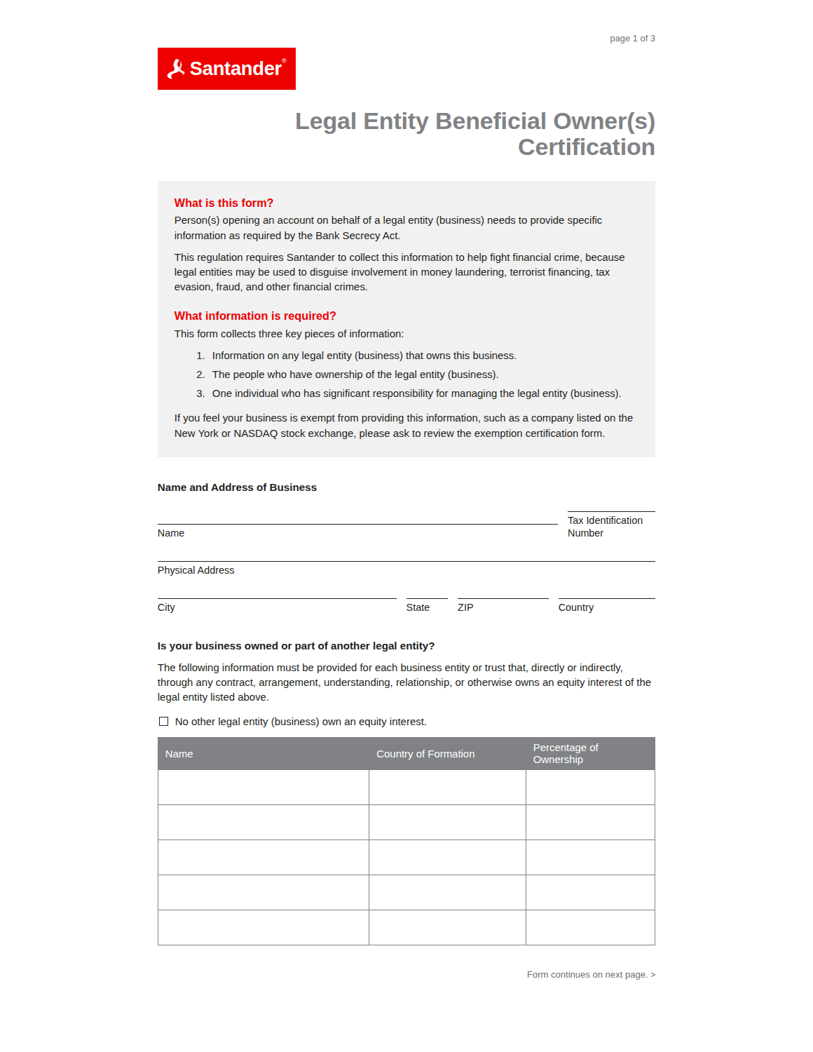page 1 of 3
Santander®
Legal Entity Beneficial Owner(s) Certification
What is this form?
Person(s) opening an account on behalf of a legal entity (business) needs to provide specific information as required by the Bank Secrecy Act.
This regulation requires Santander to collect this information to help fight financial crime, because legal entities may be used to disguise involvement in money laundering, terrorist financing, tax evasion, fraud, and other financial crimes.
What information is required?
This form collects three key pieces of information:
Information on any legal entity (business) that owns this business.
The people who have ownership of the legal entity (business).
One individual who has significant responsibility for managing the legal entity (business).
If you feel your business is exempt from providing this information, such as a company listed on the New York or NASDAQ stock exchange, please ask to review the exemption certification form.
Name and Address of Business
Name
Tax Identification Number
Physical Address
City
State
ZIP
Country
Is your business owned or part of another legal entity?
The following information must be provided for each business entity or trust that, directly or indirectly, through any contract, arrangement, understanding, relationship, or otherwise owns an equity interest of the legal entity listed above.
No other legal entity (business) own an equity interest.
| Name | Country of Formation | Percentage of Ownership |
| --- | --- | --- |
Form continues on next page. >